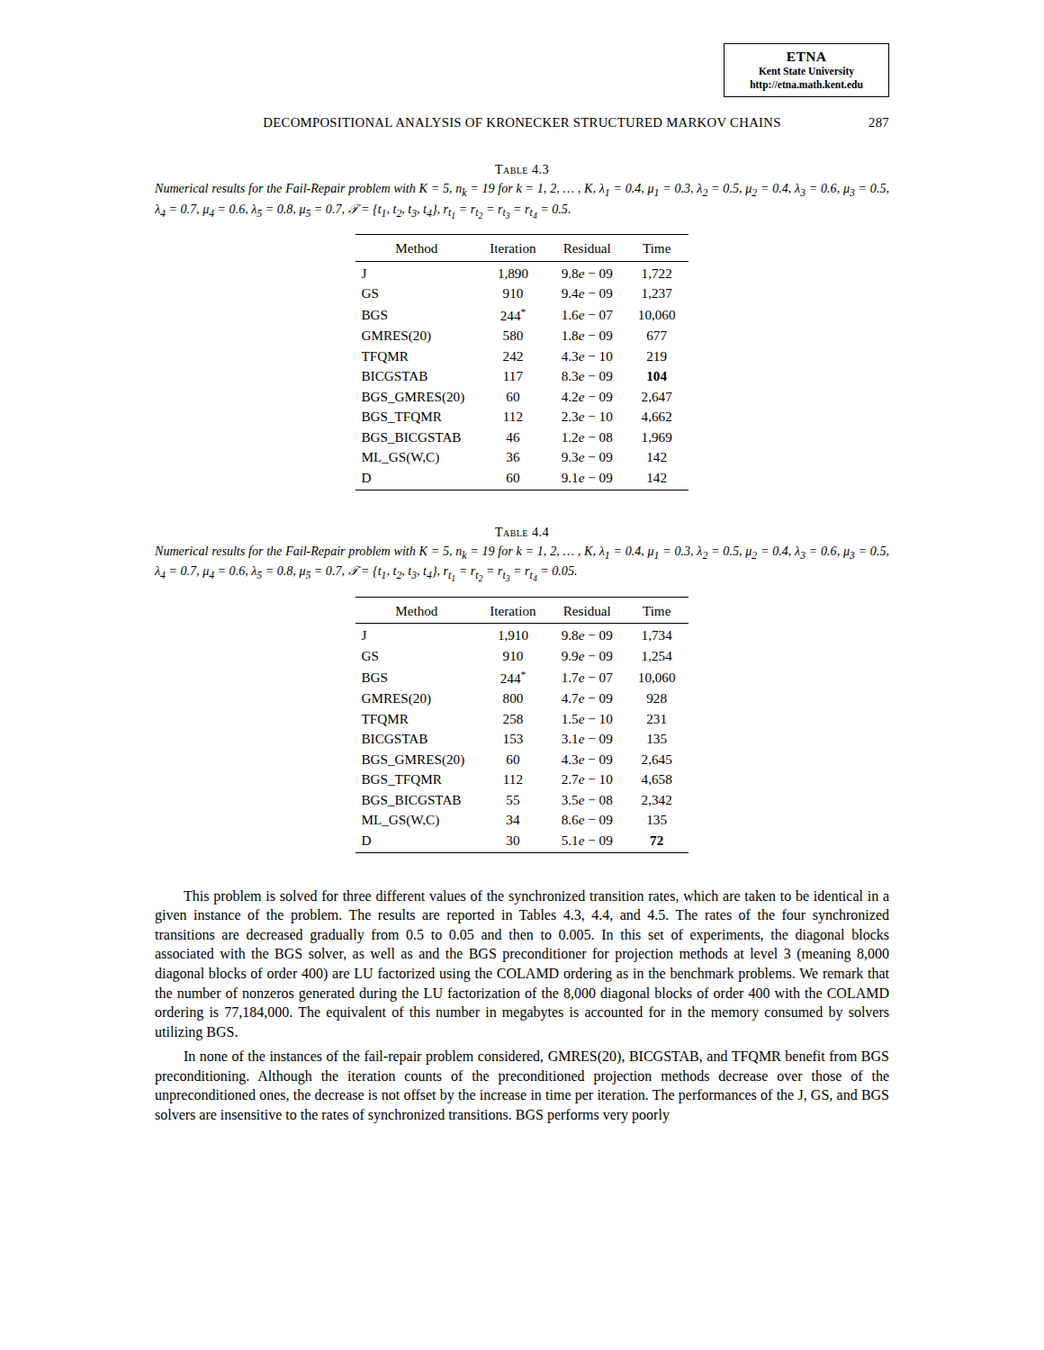ETNA
Kent State University
http://etna.math.kent.edu
DECOMPOSITIONAL ANALYSIS OF KRONECKER STRUCTURED MARKOV CHAINS 287
Table 4.3
Numerical results for the Fail-Repair problem with K = 5, nk = 19 for k = 1, 2, … , K, λ1 = 0.4, μ1 = 0.3, λ2 = 0.5, μ2 = 0.4, λ3 = 0.6, μ3 = 0.5, λ4 = 0.7, μ4 = 0.6, λ5 = 0.8, μ5 = 0.7, 𝒯 = {t1, t2, t3, t4}, rt1 = rt2 = rt3 = rt4 = 0.5.
| Method | Iteration | Residual | Time |
| --- | --- | --- | --- |
| J | 1,890 | 9.8 e − 09 | 1,722 |
| GS | 910 | 9.4 e − 09 | 1,237 |
| BGS | 244 * | 1.6 e − 07 | 10,060 |
| GMRES(20) | 580 | 1.8 e − 09 | 677 |
| TFQMR | 242 | 4.3 e − 10 | 219 |
| BICGSTAB | 117 | 8.3 e − 09 | 104 |
| BGS_GMRES(20) | 60 | 4.2 e − 09 | 2,647 |
| BGS_TFQMR | 112 | 2.3 e − 10 | 4,662 |
| BGS_BICGSTAB | 46 | 1.2 e − 08 | 1,969 |
| ML_GS(W,C) | 36 | 9.3 e − 09 | 142 |
| D | 60 | 9.1 e − 09 | 142 |
Table 4.4
Numerical results for the Fail-Repair problem with K = 5, nk = 19 for k = 1, 2, … , K, λ1 = 0.4, μ1 = 0.3, λ2 = 0.5, μ2 = 0.4, λ3 = 0.6, μ3 = 0.5, λ4 = 0.7, μ4 = 0.6, λ5 = 0.8, μ5 = 0.7, 𝒯 = {t1, t2, t3, t4}, rt1 = rt2 = rt3 = rt4 = 0.05.
| Method | Iteration | Residual | Time |
| --- | --- | --- | --- |
| J | 1,910 | 9.8 e − 09 | 1,734 |
| GS | 910 | 9.9 e − 09 | 1,254 |
| BGS | 244 * | 1.7 e − 07 | 10,060 |
| GMRES(20) | 800 | 4.7 e − 09 | 928 |
| TFQMR | 258 | 1.5 e − 10 | 231 |
| BICGSTAB | 153 | 3.1 e − 09 | 135 |
| BGS_GMRES(20) | 60 | 4.3 e − 09 | 2,645 |
| BGS_TFQMR | 112 | 2.7 e − 10 | 4,658 |
| BGS_BICGSTAB | 55 | 3.5 e − 08 | 2,342 |
| ML_GS(W,C) | 34 | 8.6 e − 09 | 135 |
| D | 30 | 5.1 e − 09 | 72 |
This problem is solved for three different values of the synchronized transition rates, which are taken to be identical in a given instance of the problem. The results are reported in Tables 4.3, 4.4, and 4.5. The rates of the four synchronized transitions are decreased gradually from 0.5 to 0.05 and then to 0.005. In this set of experiments, the diagonal blocks associated with the BGS solver, as well as and the BGS preconditioner for projection methods at level 3 (meaning 8,000 diagonal blocks of order 400) are LU factorized using the COLAMD ordering as in the benchmark problems. We remark that the number of nonzeros generated during the LU factorization of the 8,000 diagonal blocks of order 400 with the COLAMD ordering is 77,184,000. The equivalent of this number in megabytes is accounted for in the memory consumed by solvers utilizing BGS.
In none of the instances of the fail-repair problem considered, GMRES(20), BICGSTAB, and TFQMR benefit from BGS preconditioning. Although the iteration counts of the preconditioned projection methods decrease over those of the unpreconditioned ones, the decrease is not offset by the increase in time per iteration. The performances of the J, GS, and BGS solvers are insensitive to the rates of synchronized transitions. BGS performs very poorly